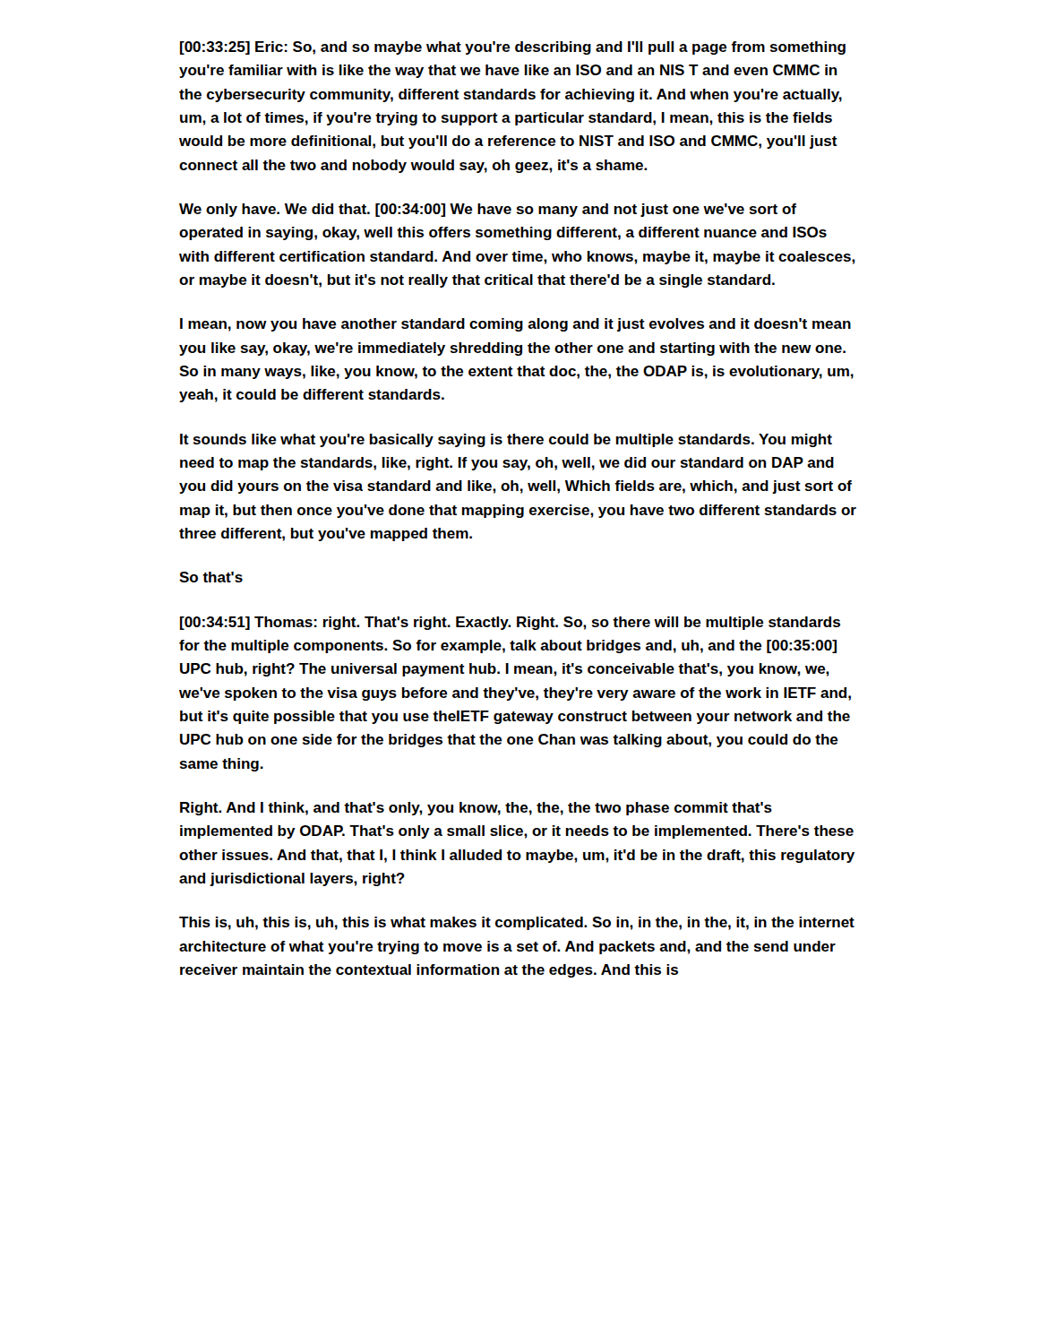[00:33:25] Eric: So, and so maybe what you're describing and I'll pull a page from something you're familiar with is like the way that we have like an ISO and an NIS T and even CMMC in the cybersecurity community, different standards for achieving it. And when you're actually, um, a lot of times, if you're trying to support a particular standard, I mean, this is the fields would be more definitional, but you'll do a reference to NIST and ISO and CMMC, you'll just connect all the two and nobody would say, oh geez, it's a shame.
We only have. We did that. [00:34:00] We have so many and not just one we've sort of operated in saying, okay, well this offers something different, a different nuance and ISOs with different certification standard. And over time, who knows, maybe it, maybe it coalesces, or maybe it doesn't, but it's not really that critical that there'd be a single standard.
I mean, now you have another standard coming along and it just evolves and it doesn't mean you like say, okay, we're immediately shredding the other one and starting with the new one. So in many ways, like, you know, to the extent that doc, the, the ODAP is, is evolutionary, um, yeah, it could be different standards.
It sounds like what you're basically saying is there could be multiple standards. You might need to map the standards, like, right. If you say, oh, well, we did our standard on DAP and you did yours on the visa standard and like, oh, well, Which fields are, which, and just sort of map it, but then once you've done that mapping exercise, you have two different standards or three different, but you've mapped them.
So that's
[00:34:51] Thomas: right. That's right. Exactly. Right. So, so there will be multiple standards for the multiple components. So for example, talk about bridges and, uh, and the [00:35:00] UPC hub, right? The universal payment hub. I mean, it's conceivable that's, you know, we, we've spoken to the visa guys before and they've, they're very aware of the work in IETF and, but it's quite possible that you use theIETF gateway construct between your network and the UPC hub on one side for the bridges that the one Chan was talking about, you could do the same thing.
Right. And I think, and that's only, you know, the, the, the two phase commit that's implemented by ODAP. That's only a small slice, or it needs to be implemented. There's these other issues. And that, that I, I think I alluded to maybe, um, it'd be in the draft, this regulatory and jurisdictional layers, right?
This is, uh, this is, uh, this is what makes it complicated. So in, in the, in the, it, in the internet architecture of what you're trying to move is a set of. And packets and, and the send under receiver maintain the contextual information at the edges. And this is